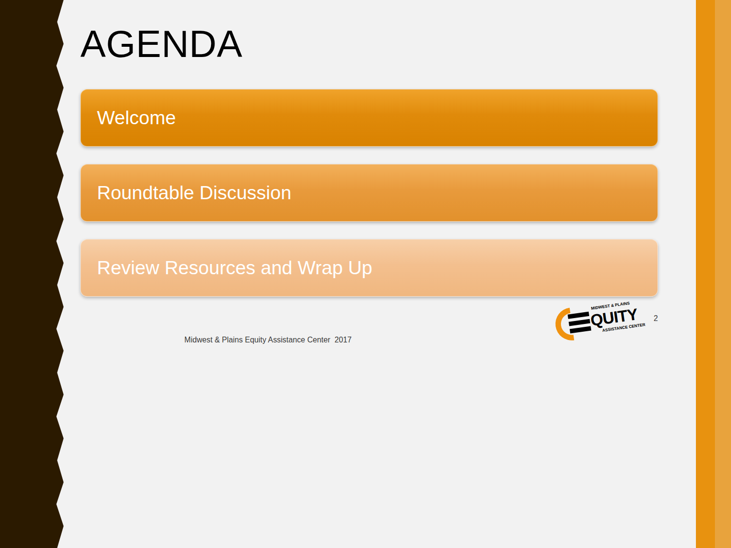AGENDA
Welcome
Roundtable Discussion
Review Resources and Wrap Up
Midwest & Plains Equity Assistance Center 2017
QUITY MIDWEST & PLAINS ASSISTANCE CENTER
2